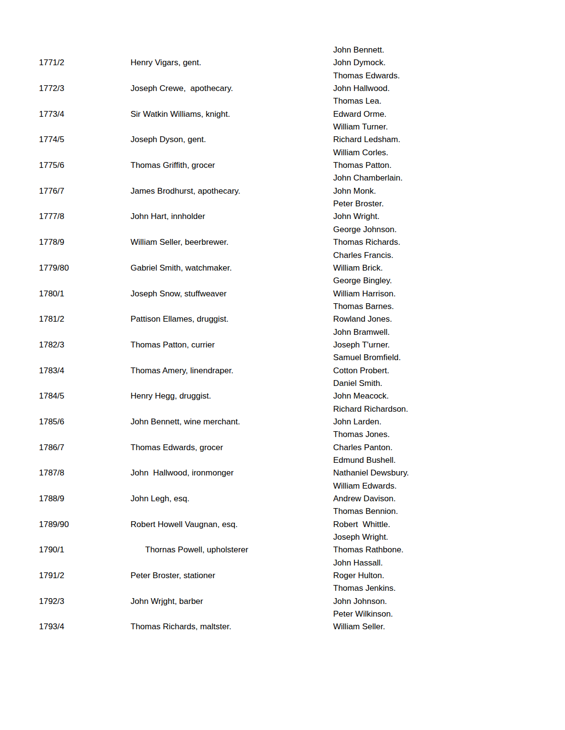| | | John Bennett. |
| 1771/2 | Henry Vigars, gent. | John Dymock. |
| | | Thomas Edwards. |
| 1772/3 | Joseph Crewe, apothecary. | John Hallwood. |
| | | Thomas Lea. |
| 1773/4 | Sir Watkin Williams, knight. | Edward Orme. |
| | | William Turner. |
| 1774/5 | Joseph Dyson, gent. | Richard Ledsham. |
| | | William Corles. |
| 1775/6 | Thomas Griffith, grocer | Thomas Patton. |
| | | John Chamberlain. |
| 1776/7 | James Brodhurst, apothecary. | John Monk. |
| | | Peter Broster. |
| 1777/8 | John Hart, innholder | John Wright. |
| | | George Johnson. |
| 1778/9 | William Seller, beerbrewer. | Thomas Richards. |
| | | Charles Francis. |
| 1779/80 | Gabriel Smith, watchmaker. | William Brick. |
| | | George Bingley. |
| 1780/1 | Joseph Snow, stuffweaver | William Harrison. |
| | | Thomas Barnes. |
| 1781/2 | Pattison Ellames, druggist. | Rowland Jones. |
| | | John Bramwell. |
| 1782/3 | Thomas Patton, currier | Joseph T'urner. |
| | | Samuel Bromfield. |
| 1783/4 | Thomas Amery, linendraper. | Cotton Probert. |
| | | Daniel Smith. |
| 1784/5 | Henry Hegg, druggist. | John Meacock. |
| | | Richard Richardson. |
| 1785/6 | John Bennett, wine merchant. | John Larden. |
| | | Thomas Jones. |
| 1786/7 | Thomas Edwards, grocer | Charles Panton. |
| | | Edmund Bushell. |
| 1787/8 | John Hallwood, ironmonger | Nathaniel Dewsbury. |
| | | William Edwards. |
| 1788/9 | John Legh, esq. | Andrew Davison. |
| | | Thomas Bennion. |
| 1789/90 | Robert Howell Vaugnan, esq. | Robert Whittle. |
| | | Joseph Wright. |
| 1790/1 | Thornas Powell, upholsterer | Thomas Rathbone. |
| | | John Hassall. |
| 1791/2 | Peter Broster, stationer | Roger Hulton. |
| | | Thomas Jenkins. |
| 1792/3 | John Wrjght, barber | John Johnson. |
| | | Peter Wilkinson. |
| 1793/4 | Thomas Richards, maltster. | William Seller. |